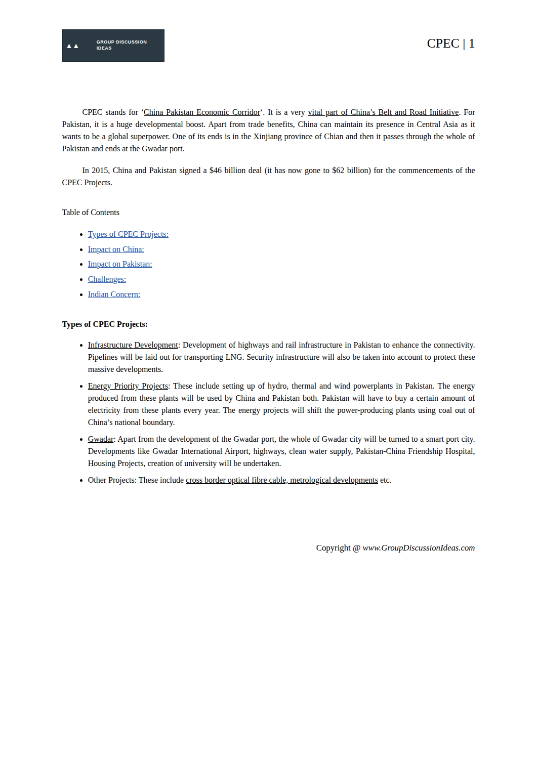▲▲ GROUP DISCUSSION
IDEAS
CPEC | 1
CPEC stands for ‘China Pakistan Economic Corridor‘. It is a very vital part of China’s Belt and Road Initiative. For Pakistan, it is a huge developmental boost. Apart from trade benefits, China can maintain its presence in Central Asia as it wants to be a global superpower. One of its ends is in the Xinjiang province of Chian and then it passes through the whole of Pakistan and ends at the Gwadar port.
In 2015, China and Pakistan signed a $46 billion deal (it has now gone to $62 billion) for the commencements of the CPEC Projects.
Table of Contents
Types of CPEC Projects:
Impact on China:
Impact on Pakistan:
Challenges:
Indian Concern:
Types of CPEC Projects:
Infrastructure Development: Development of highways and rail infrastructure in Pakistan to enhance the connectivity. Pipelines will be laid out for transporting LNG. Security infrastructure will also be taken into account to protect these massive developments.
Energy Priority Projects: These include setting up of hydro, thermal and wind powerplants in Pakistan. The energy produced from these plants will be used by China and Pakistan both. Pakistan will have to buy a certain amount of electricity from these plants every year. The energy projects will shift the power-producing plants using coal out of China’s national boundary.
Gwadar: Apart from the development of the Gwadar port, the whole of Gwadar city will be turned to a smart port city. Developments like Gwadar International Airport, highways, clean water supply, Pakistan-China Friendship Hospital, Housing Projects, creation of university will be undertaken.
Other Projects: These include cross border optical fibre cable, metrological developments etc.
Copyright @ www.GroupDiscussionIdeas.com